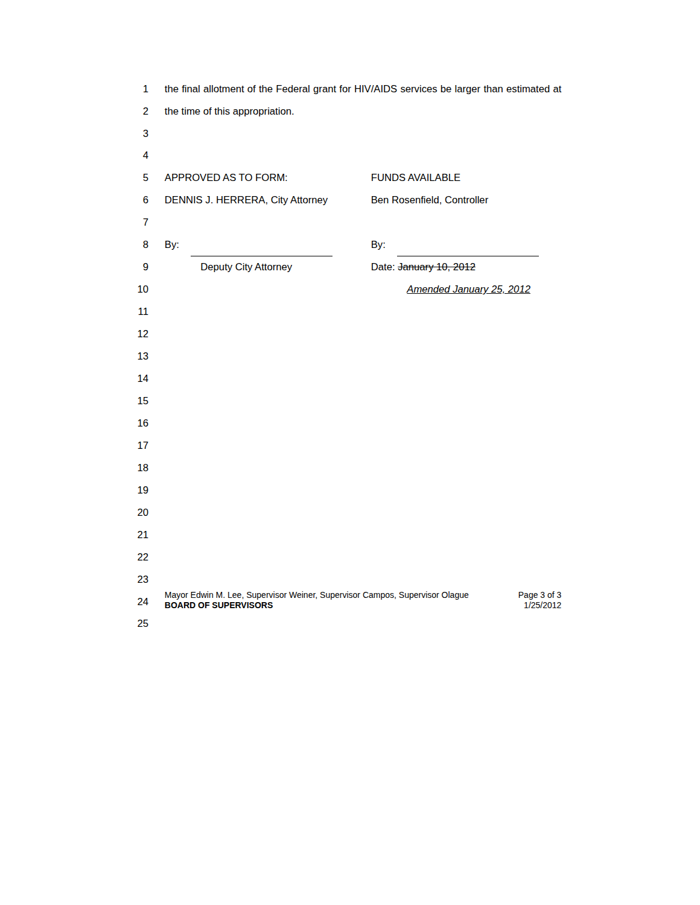1
2
3
4
5
6
7
8
9
10
11
12
13
14
15
16
17
18
19
20
21
22
23
24
25
the final allotment of the Federal grant for HIV/AIDS services be larger than estimated at the time of this appropriation.
| APPROVED AS TO FORM: DENNIS J. HERRERA, City Attorney | FUNDS AVAILABLE Ben Rosenfield, Controller |
| By: Deputy City Attorney | By: Date: January 10, 2012 Amended January 25, 2012 |
| Mayor Edwin M. Lee, Supervisor Weiner, Supervisor Campos, Supervisor Olague | Page 3 of 3 |
| BOARD OF SUPERVISORS | 1/25/2012 |